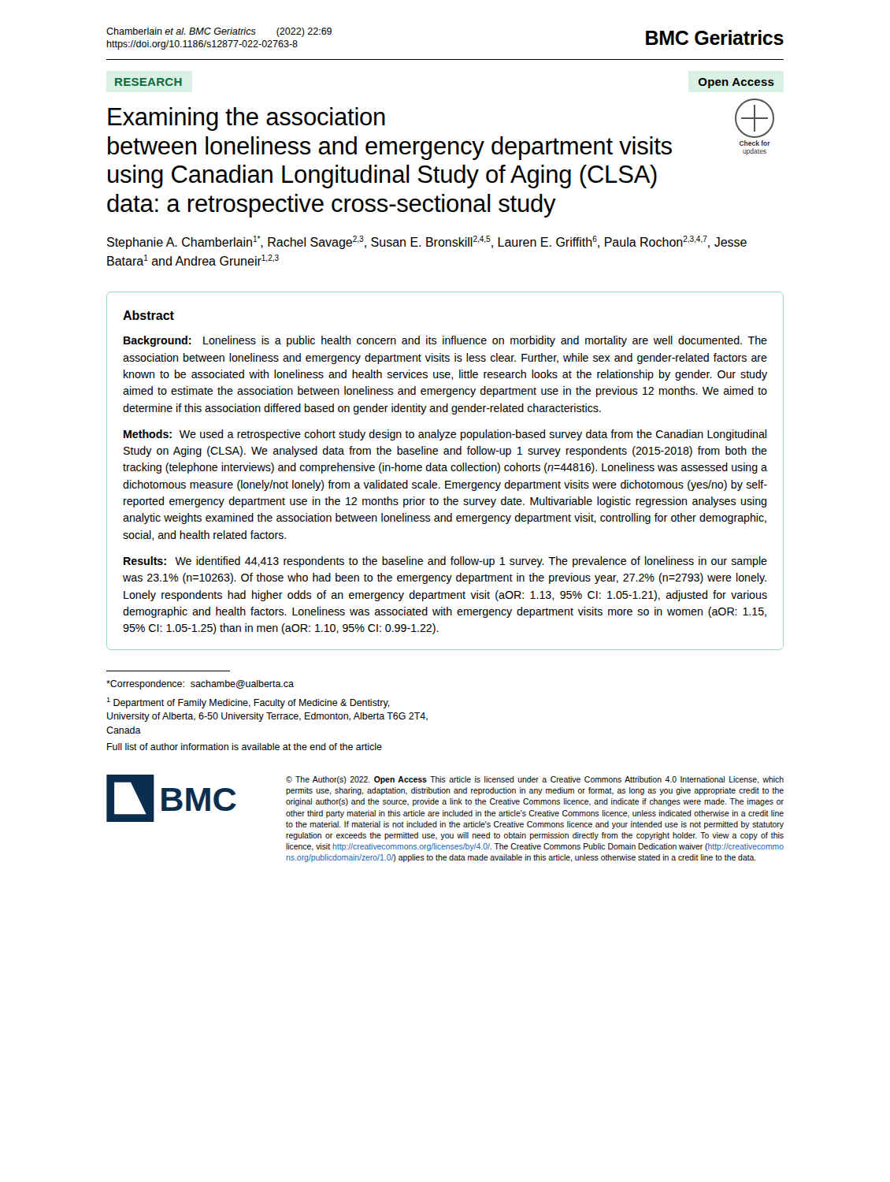Chamberlain et al. BMC Geriatrics(2022) 22:69 https://doi.org/10.1186/s12877-022-02763-8
BMC Geriatrics
RESEARCH Open Access
Check for
updates
Examining the association
between loneliness and emergency department visits using Canadian Longitudinal Study of Aging (CLSA) data: a retrospective cross-sectional study
Stephanie A. Chamberlain1*, Rachel Savage2,3, Susan E. Bronskill2,4,5, Lauren E. Griffith6, Paula Rochon2,3,4,7, Jesse Batara1 and Andrea Gruneir1,2,3
Abstract
Background: Loneliness is a public health concern and its influence on morbidity and mortality are well documented. The association between loneliness and emergency department visits is less clear. Further, while sex and gender-related factors are known to be associated with loneliness and health services use, little research looks at the relationship by gender. Our study aimed to estimate the association between loneliness and emergency department use in the previous 12 months. We aimed to determine if this association differed based on gender identity and gender-related characteristics.
Methods: We used a retrospective cohort study design to analyze population-based survey data from the Canadian Longitudinal Study on Aging (CLSA). We analysed data from the baseline and follow-up 1 survey respondents (2015-2018) from both the tracking (telephone interviews) and comprehensive (in-home data collection) cohorts (n=44816). Loneliness was assessed using a dichotomous measure (lonely/not lonely) from a validated scale. Emergency department visits were dichotomous (yes/no) by self-reported emergency department use in the 12 months prior to the survey date. Multivariable logistic regression analyses using analytic weights examined the association between loneliness and emergency department visit, controlling for other demographic, social, and health related factors.
Results: We identified 44,413 respondents to the baseline and follow-up 1 survey. The prevalence of loneliness in our sample was 23.1% (n=10263). Of those who had been to the emergency department in the previous year, 27.2% (n=2793) were lonely. Lonely respondents had higher odds of an emergency department visit (aOR: 1.13, 95% CI: 1.05-1.21), adjusted for various demographic and health factors. Loneliness was associated with emergency department visits more so in women (aOR: 1.15, 95% CI: 1.05-1.25) than in men (aOR: 1.10, 95% CI: 0.99-1.22).
*Correspondence: sachambe@ualberta.ca
1 Department of Family Medicine, Faculty of Medicine & Dentistry, University of Alberta, 6-50 University Terrace, Edmonton, Alberta T6G 2T4, Canada
Full list of author information is available at the end of the article
BMC
© The Author(s) 2022. Open Access This article is licensed under a Creative Commons Attribution 4.0 International License, which permits use, sharing, adaptation, distribution and reproduction in any medium or format, as long as you give appropriate credit to the original author(s) and the source, provide a link to the Creative Commons licence, and indicate if changes were made. The images or other third party material in this article are included in the article's Creative Commons licence, unless indicated otherwise in a credit line to the material. If material is not included in the article's Creative Commons licence and your intended use is not permitted by statutory regulation or exceeds the permitted use, you will need to obtain permission directly from the copyright holder. To view a copy of this licence, visit http://creativecommons.org/licenses/by/4.0/. The Creative Commons Public Domain Dedication waiver (http://creativecommons.org/publicdomain/zero/1.0/) applies to the data made available in this article, unless otherwise stated in a credit line to the data.